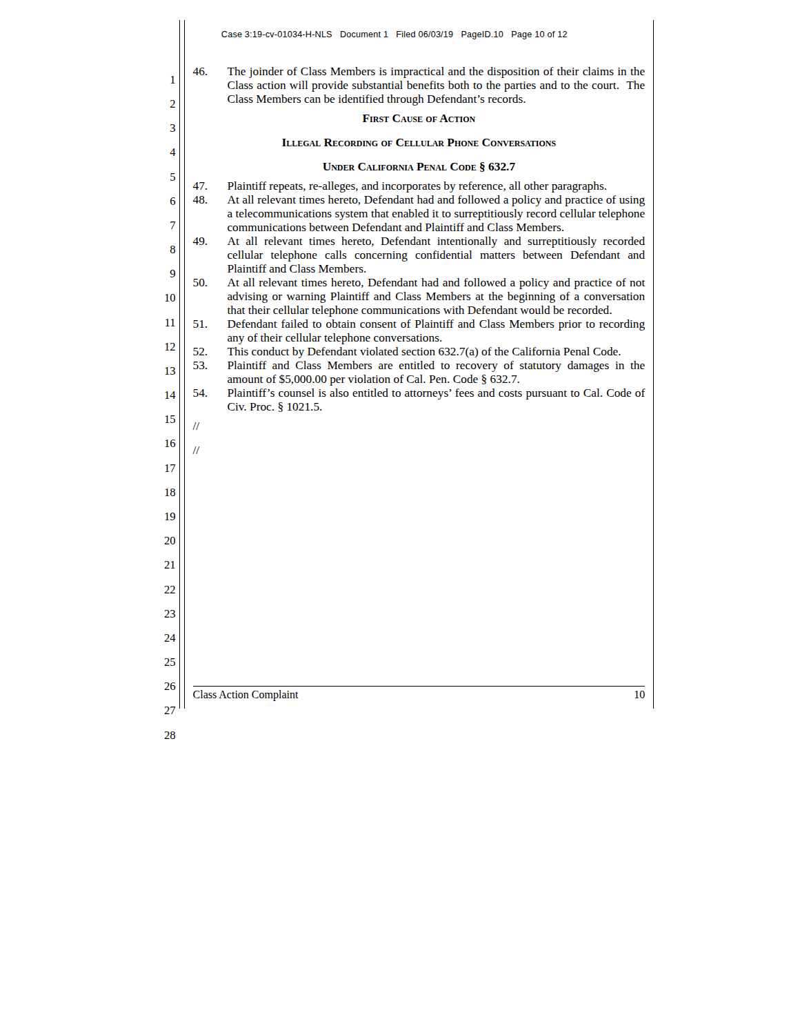Case 3:19-cv-01034-H-NLS Document 1 Filed 06/03/19 PageID.10 Page 10 of 12
1
2
3
4
5
6
7
8
9
10
11
12
13
14
15
16
17
18
19
20
21
22
23
24
25
26
27
28
46.
The joinder of Class Members is impractical and the disposition of their claims in the Class action will provide substantial benefits both to the parties and to the court. The Class Members can be identified through Defendant’s records.
First Cause of Action
Illegal Recording of Cellular Phone Conversations
Under California Penal Code § 632.7
47.
Plaintiff repeats, re-alleges, and incorporates by reference, all other paragraphs.
48.
At all relevant times hereto, Defendant had and followed a policy and practice of using a telecommunications system that enabled it to surreptitiously record cellular telephone communications between Defendant and Plaintiff and Class Members.
49.
At all relevant times hereto, Defendant intentionally and surreptitiously recorded cellular telephone calls concerning confidential matters between Defendant and Plaintiff and Class Members.
50.
At all relevant times hereto, Defendant had and followed a policy and practice of not advising or warning Plaintiff and Class Members at the beginning of a conversation that their cellular telephone communications with Defendant would be recorded.
51.
Defendant failed to obtain consent of Plaintiff and Class Members prior to recording any of their cellular telephone conversations.
52.
This conduct by Defendant violated section 632.7(a) of the California Penal Code.
53.
Plaintiff and Class Members are entitled to recovery of statutory damages in the amount of $5,000.00 per violation of Cal. Pen. Code § 632.7.
54.
Plaintiff’s counsel is also entitled to attorneys’ fees and costs pursuant to Cal. Code of Civ. Proc. § 1021.5.
//
//
Class Action Complaint
10